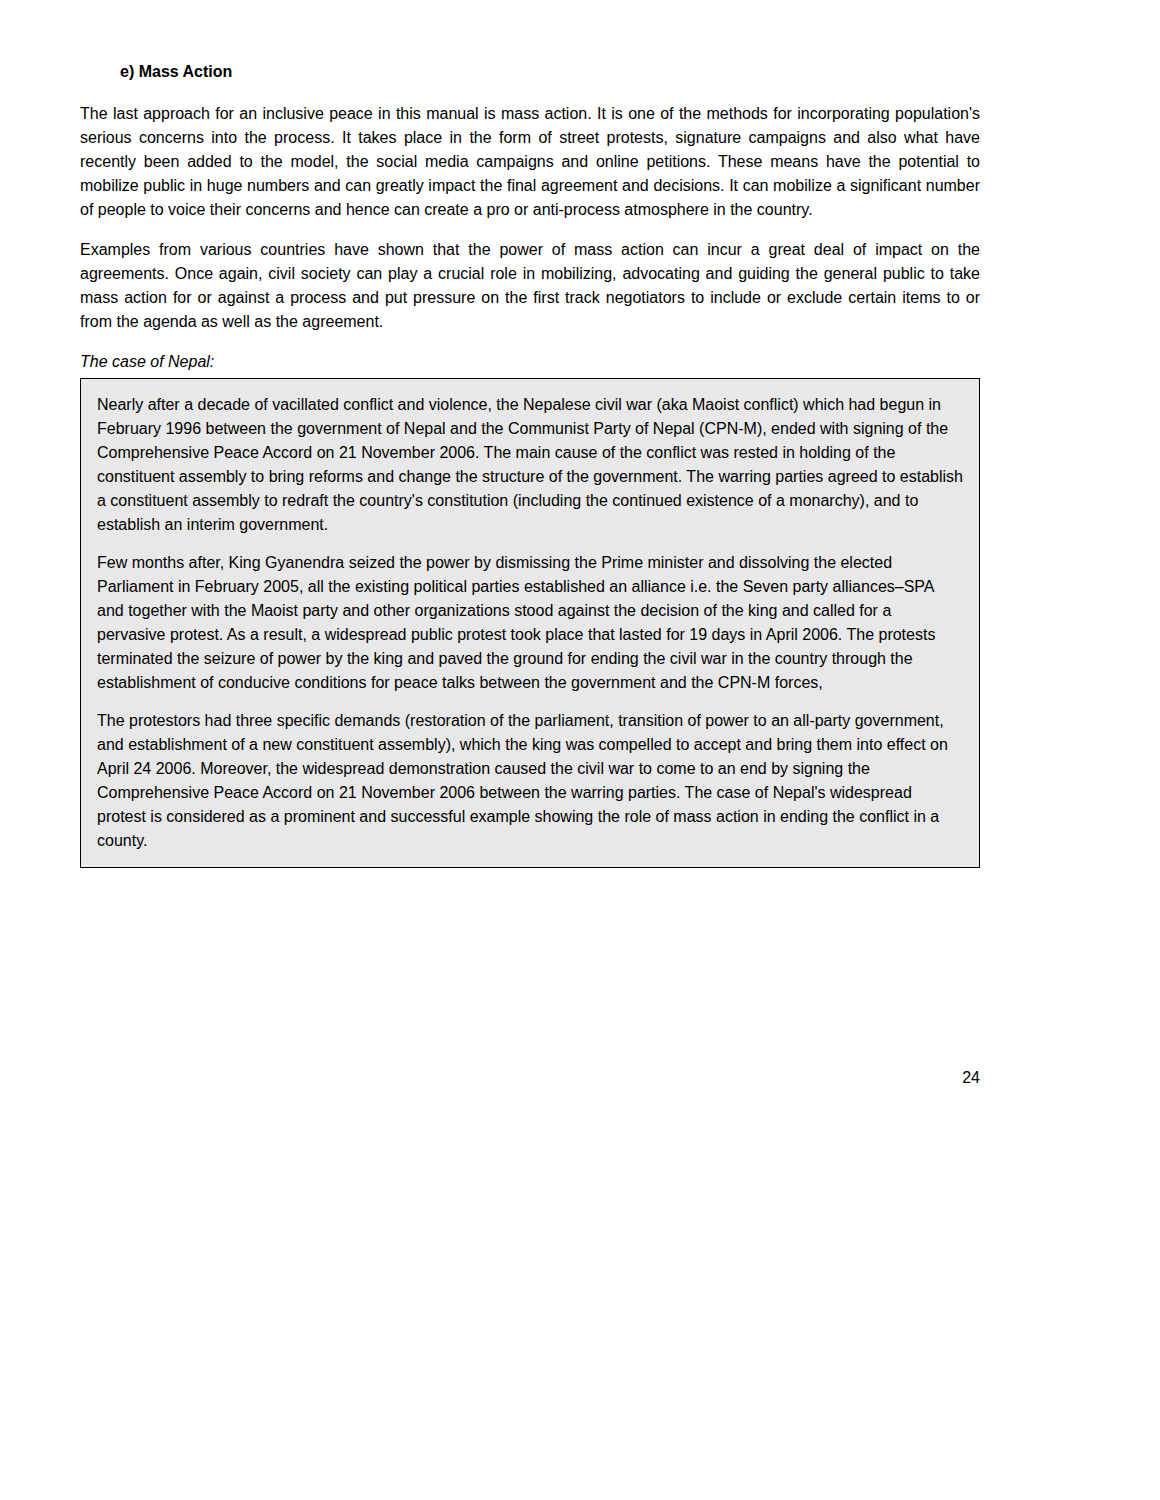e) Mass Action
The last approach for an inclusive peace in this manual is mass action. It is one of the methods for incorporating population's serious concerns into the process. It takes place in the form of street protests, signature campaigns and also what have recently been added to the model, the social media campaigns and online petitions. These means have the potential to mobilize public in huge numbers and can greatly impact the final agreement and decisions. It can mobilize a significant number of people to voice their concerns and hence can create a pro or anti-process atmosphere in the country.
Examples from various countries have shown that the power of mass action can incur a great deal of impact on the agreements. Once again, civil society can play a crucial role in mobilizing, advocating and guiding the general public to take mass action for or against a process and put pressure on the first track negotiators to include or exclude certain items to or from the agenda as well as the agreement.
The case of Nepal:
Nearly after a decade of vacillated conflict and violence, the Nepalese civil war (aka Maoist conflict) which had begun in February 1996 between the government of Nepal and the Communist Party of Nepal (CPN-M), ended with signing of the Comprehensive Peace Accord on 21 November 2006. The main cause of the conflict was rested in holding of the constituent assembly to bring reforms and change the structure of the government. The warring parties agreed to establish a constituent assembly to redraft the country's constitution (including the continued existence of a monarchy), and to establish an interim government.
Few months after, King Gyanendra seized the power by dismissing the Prime minister and dissolving the elected Parliament in February 2005, all the existing political parties established an alliance i.e. the Seven party alliances–SPA and together with the Maoist party and other organizations stood against the decision of the king and called for a pervasive protest. As a result, a widespread public protest took place that lasted for 19 days in April 2006. The protests terminated the seizure of power by the king and paved the ground for ending the civil war in the country through the establishment of conducive conditions for peace talks between the government and the CPN-M forces,
The protestors had three specific demands (restoration of the parliament, transition of power to an all-party government, and establishment of a new constituent assembly), which the king was compelled to accept and bring them into effect on April 24 2006. Moreover, the widespread demonstration caused the civil war to come to an end by signing the Comprehensive Peace Accord on 21 November 2006 between the warring parties. The case of Nepal's widespread protest is considered as a prominent and successful example showing the role of mass action in ending the conflict in a county.
24